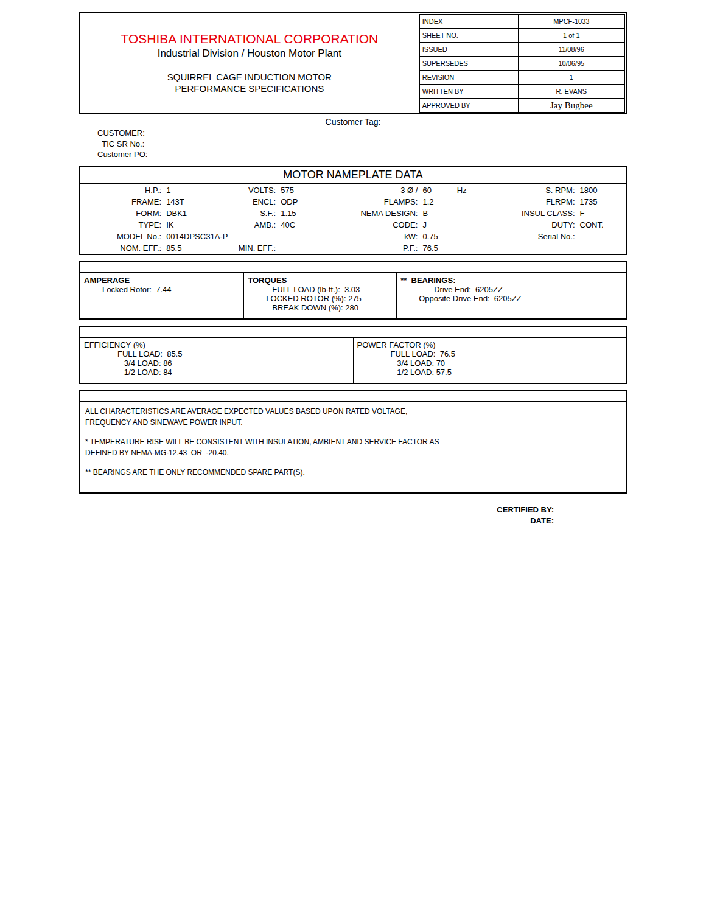| TOSHIBA INTERNATIONAL CORPORATION Industrial Division / Houston Motor Plant SQUIRREL CAGE INDUCTION MOTOR PERFORMANCE SPECIFICATIONS | / INDEX / MPCF-1033 / / SHEET NO. / 1 of 1 / / ISSUED / 11/08/96 / / SUPERSEDES / 10/06/95 / / REVISION / 1 / / WRITTEN BY / R. EVANS / / APPROVED BY / Jay Bugbee / |
Customer Tag:
CUSTOMER:
TIC SR No.:
Customer PO:
MOTOR NAMEPLATE DATA
| H.P.: | 1 | VOLTS: | 575 | 3 Ø / | 60 | Hz | S. RPM: | 1800 |
| FRAME: | 143T | ENCL: | ODP | FLAMPS: | 1.2 | | FLRPM: | 1735 |
| FORM: | DBK1 | S.F.: | 1.15 | NEMA DESIGN: | B | | INSUL CLASS: | F |
| TYPE: | IK | AMB.: | 40C | CODE: | J | | DUTY: | CONT. |
| MODEL No.: | 0014DPSC31A-P | | kW: | 0.75 | | Serial No.: | |
| NOM. EFF.: | 85.5 | MIN. EFF.: | | P.F.: | 76.5 | | | |
| AMPERAGE Locked Rotor: 7.44 | TORQUES FULL LOAD (lb-ft.): 3.03 LOCKED ROTOR (%): 275 BREAK DOWN (%): 280 | ** BEARINGS: Drive End: 6205ZZ Opposite Drive End: 6205ZZ |
| EFFICIENCY (%) FULL LOAD: 85.5 3/4 LOAD: 86 1/2 LOAD: 84 | POWER FACTOR (%) FULL LOAD: 76.5 3/4 LOAD: 70 1/2 LOAD: 57.5 |
ALL CHARACTERISTICS ARE AVERAGE EXPECTED VALUES BASED UPON RATED VOLTAGE,
FREQUENCY AND SINEWAVE POWER INPUT.
* TEMPERATURE RISE WILL BE CONSISTENT WITH INSULATION, AMBIENT AND SERVICE FACTOR AS
DEFINED BY NEMA-MG-12.43 OR -20.40.
** BEARINGS ARE THE ONLY RECOMMENDED SPARE PART(S).
CERTIFIED BY:
DATE: